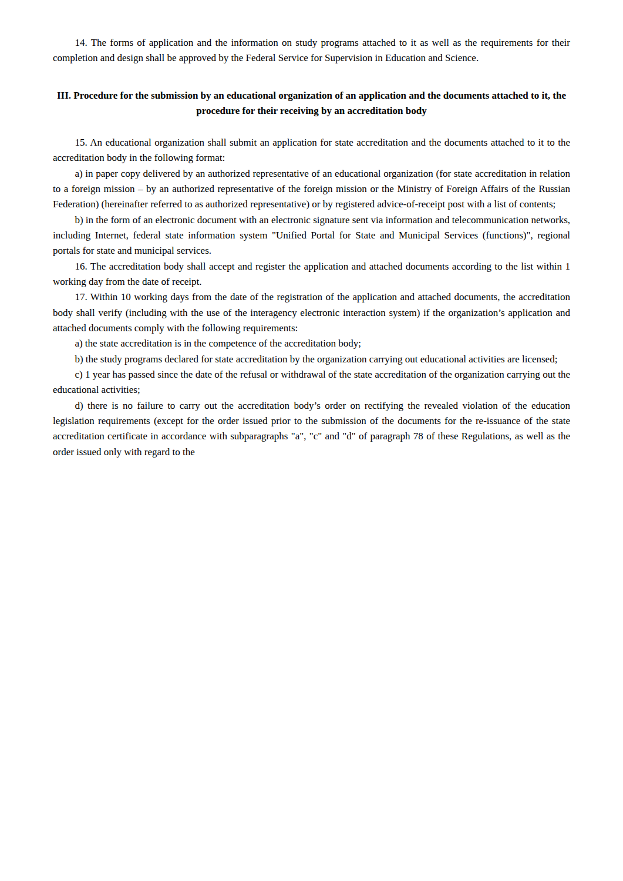14. The forms of application and the information on study programs attached to it as well as the requirements for their completion and design shall be approved by the Federal Service for Supervision in Education and Science.
III. Procedure for the submission by an educational organization of an application and the documents attached to it, the procedure for their receiving by an accreditation body
15. An educational organization shall submit an application for state accreditation and the documents attached to it to the accreditation body in the following format:
a) in paper copy delivered by an authorized representative of an educational organization (for state accreditation in relation to a foreign mission – by an authorized representative of the foreign mission or the Ministry of Foreign Affairs of the Russian Federation) (hereinafter referred to as authorized representative) or by registered advice-of-receipt post with a list of contents;
b) in the form of an electronic document with an electronic signature sent via information and telecommunication networks, including Internet, federal state information system "Unified Portal for State and Municipal Services (functions)", regional portals for state and municipal services.
16. The accreditation body shall accept and register the application and attached documents according to the list within 1 working day from the date of receipt.
17. Within 10 working days from the date of the registration of the application and attached documents, the accreditation body shall verify (including with the use of the interagency electronic interaction system) if the organization’s application and attached documents comply with the following requirements:
a) the state accreditation is in the competence of the accreditation body;
b) the study programs declared for state accreditation by the organization carrying out educational activities are licensed;
c) 1 year has passed since the date of the refusal or withdrawal of the state accreditation of the organization carrying out the educational activities;
d) there is no failure to carry out the accreditation body’s order on rectifying the revealed violation of the education legislation requirements (except for the order issued prior to the submission of the documents for the re-issuance of the state accreditation certificate in accordance with subparagraphs "a", "c" and "d" of paragraph 78 of these Regulations, as well as the order issued only with regard to the